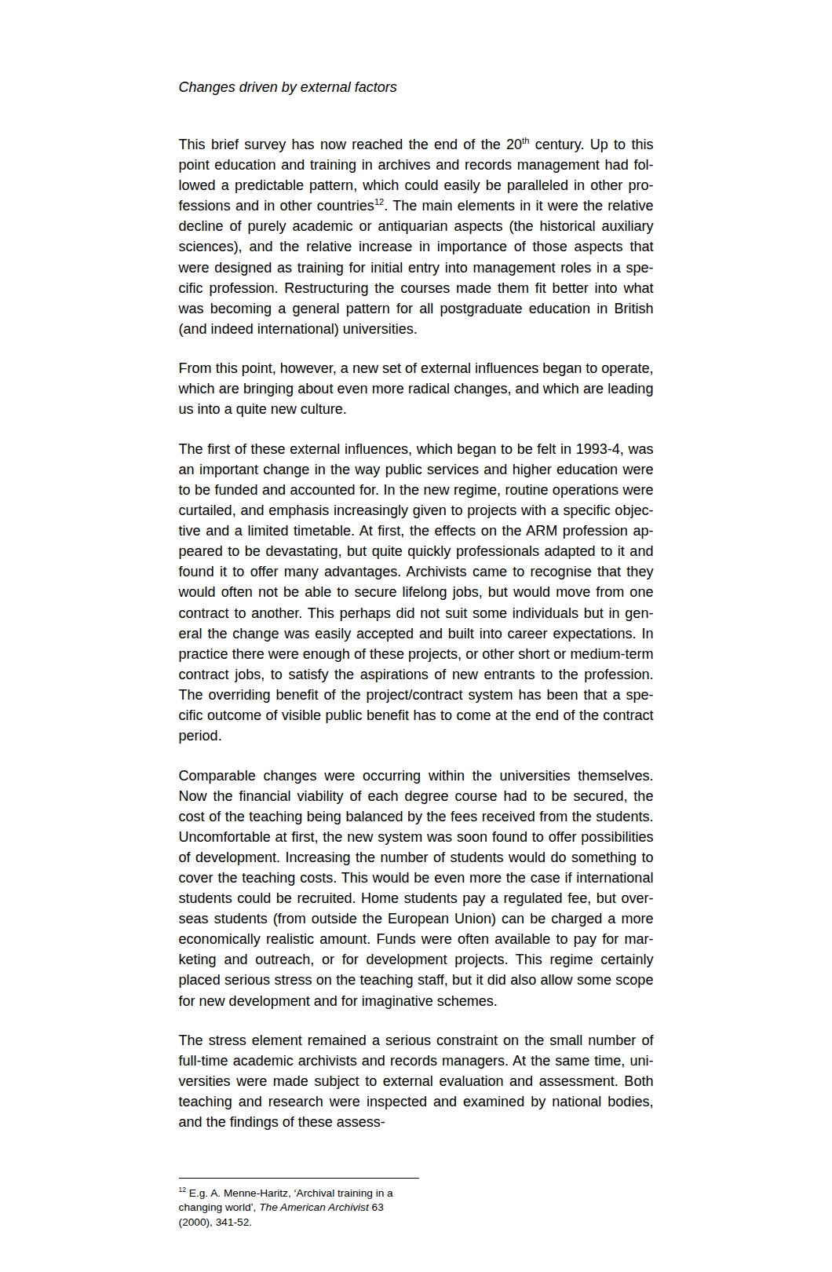Changes driven by external factors
This brief survey has now reached the end of the 20th century. Up to this point education and training in archives and records management had followed a predictable pattern, which could easily be paralleled in other professions and in other countries12. The main elements in it were the relative decline of purely academic or antiquarian aspects (the historical auxiliary sciences), and the relative increase in importance of those aspects that were designed as training for initial entry into management roles in a specific profession. Restructuring the courses made them fit better into what was becoming a general pattern for all postgraduate education in British (and indeed international) universities.
From this point, however, a new set of external influences began to operate, which are bringing about even more radical changes, and which are leading us into a quite new culture.
The first of these external influences, which began to be felt in 1993-4, was an important change in the way public services and higher education were to be funded and accounted for. In the new regime, routine operations were curtailed, and emphasis increasingly given to projects with a specific objective and a limited timetable. At first, the effects on the ARM profession appeared to be devastating, but quite quickly professionals adapted to it and found it to offer many advantages. Archivists came to recognise that they would often not be able to secure lifelong jobs, but would move from one contract to another. This perhaps did not suit some individuals but in general the change was easily accepted and built into career expectations. In practice there were enough of these projects, or other short or medium-term contract jobs, to satisfy the aspirations of new entrants to the profession. The overriding benefit of the project/contract system has been that a specific outcome of visible public benefit has to come at the end of the contract period.
Comparable changes were occurring within the universities themselves. Now the financial viability of each degree course had to be secured, the cost of the teaching being balanced by the fees received from the students. Uncomfortable at first, the new system was soon found to offer possibilities of development. Increasing the number of students would do something to cover the teaching costs. This would be even more the case if international students could be recruited. Home students pay a regulated fee, but overseas students (from outside the European Union) can be charged a more economically realistic amount. Funds were often available to pay for marketing and outreach, or for development projects. This regime certainly placed serious stress on the teaching staff, but it did also allow some scope for new development and for imaginative schemes.
The stress element remained a serious constraint on the small number of full-time academic archivists and records managers. At the same time, universities were made subject to external evaluation and assessment. Both teaching and research were inspected and examined by national bodies, and the findings of these assess-
12 E.g. A. Menne-Haritz, ‘Archival training in a changing world’, The American Archivist 63 (2000), 341-52.